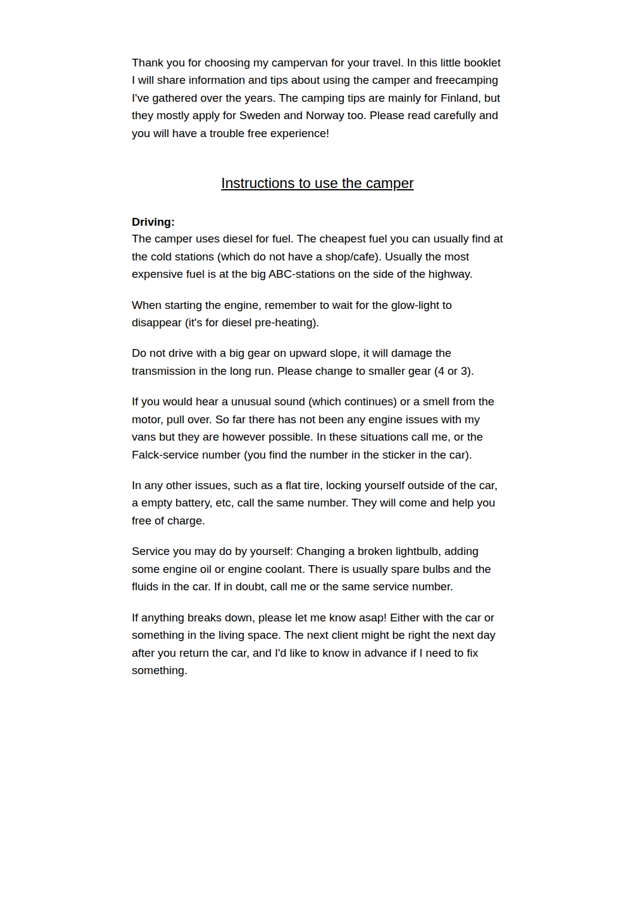Thank you for choosing my campervan for your travel. In this little booklet I will share information and tips about using the camper and freecamping I've gathered over the years. The camping tips are mainly for Finland, but they mostly apply for Sweden and Norway too. Please read carefully and you will have a trouble free experience!
Instructions to use the camper
Driving:
The camper uses diesel for fuel. The cheapest fuel you can usually find at the cold stations (which do not have a shop/cafe). Usually the most expensive fuel is at the big ABC-stations on the side of the highway.
When starting the engine, remember to wait for the glow-light to disappear (it's for diesel pre-heating).
Do not drive with a big gear on upward slope, it will damage the transmission in the long run. Please change to smaller gear (4 or 3).
If you would hear a unusual sound (which continues) or a smell from the motor, pull over. So far there has not been any engine issues with my vans but they are however possible. In these situations call me, or the Falck-service number (you find the number in the sticker in the car).
In any other issues, such as a flat tire, locking yourself outside of the car, a empty battery, etc, call the same number. They will come and help you free of charge.
Service you may do by yourself: Changing a broken lightbulb, adding some engine oil or engine coolant. There is usually spare bulbs and the fluids in the car. If in doubt, call me or the same service number.
If anything breaks down, please let me know asap! Either with the car or something in the living space. The next client might be right the next day after you return the car, and I'd like to know in advance if I need to fix something.